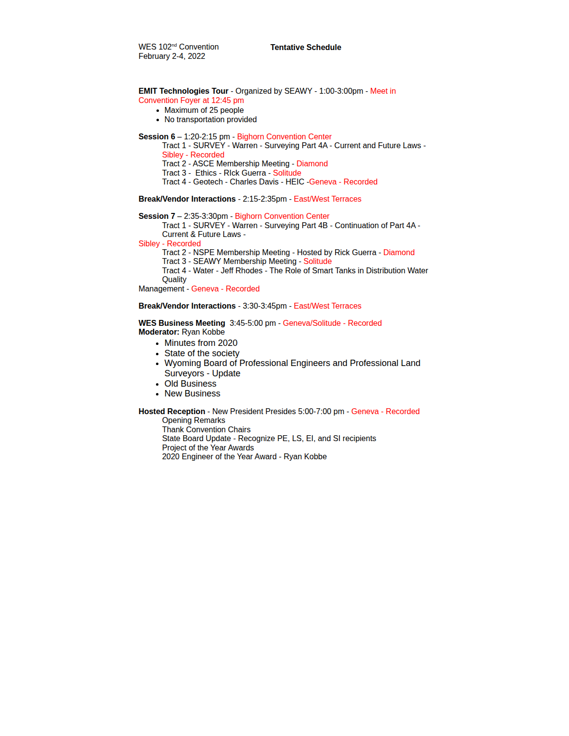WES 102nd Convention Tentative Schedule
February 2-4, 2022
EMIT Technologies Tour - Organized by SEAWY - 1:00-3:00pm - Meet in Convention Foyer at 12:45 pm
Maximum of 25 people
No transportation provided
Session 6 – 1:20-2:15 pm - Bighorn Convention Center
Tract 1 - SURVEY - Warren - Surveying Part 4A - Current and Future Laws - Sibley - Recorded
Tract 2 - ASCE Membership Meeting - Diamond
Tract 3 - Ethics - RIck Guerra - Solitude
Tract 4 - Geotech - Charles Davis - HEIC -Geneva - Recorded
Break/Vendor Interactions - 2:15-2:35pm - East/West Terraces
Session 7 – 2:35-3:30pm - Bighorn Convention Center
Tract 1 - SURVEY - Warren - Surveying Part 4B - Continuation of Part 4A - Current & Future Laws -
Sibley - Recorded
Tract 2 - NSPE Membership Meeting - Hosted by Rick Guerra - Diamond
Tract 3 - SEAWY Membership Meeting - Solitude
Tract 4 - Water - Jeff Rhodes - The Role of Smart Tanks in Distribution Water Quality
Management - Geneva - Recorded
Break/Vendor Interactions - 3:30-3:45pm - East/West Terraces
WES Business Meeting 3:45-5:00 pm - Geneva/Solitude - Recorded
Moderator: Ryan Kobbe
Minutes from 2020
State of the society
Wyoming Board of Professional Engineers and Professional Land Surveyors - Update
Old Business
New Business
Hosted Reception - New President Presides 5:00-7:00 pm - Geneva - Recorded
Opening Remarks
Thank Convention Chairs
State Board Update - Recognize PE, LS, EI, and SI recipients
Project of the Year Awards
2020 Engineer of the Year Award - Ryan Kobbe